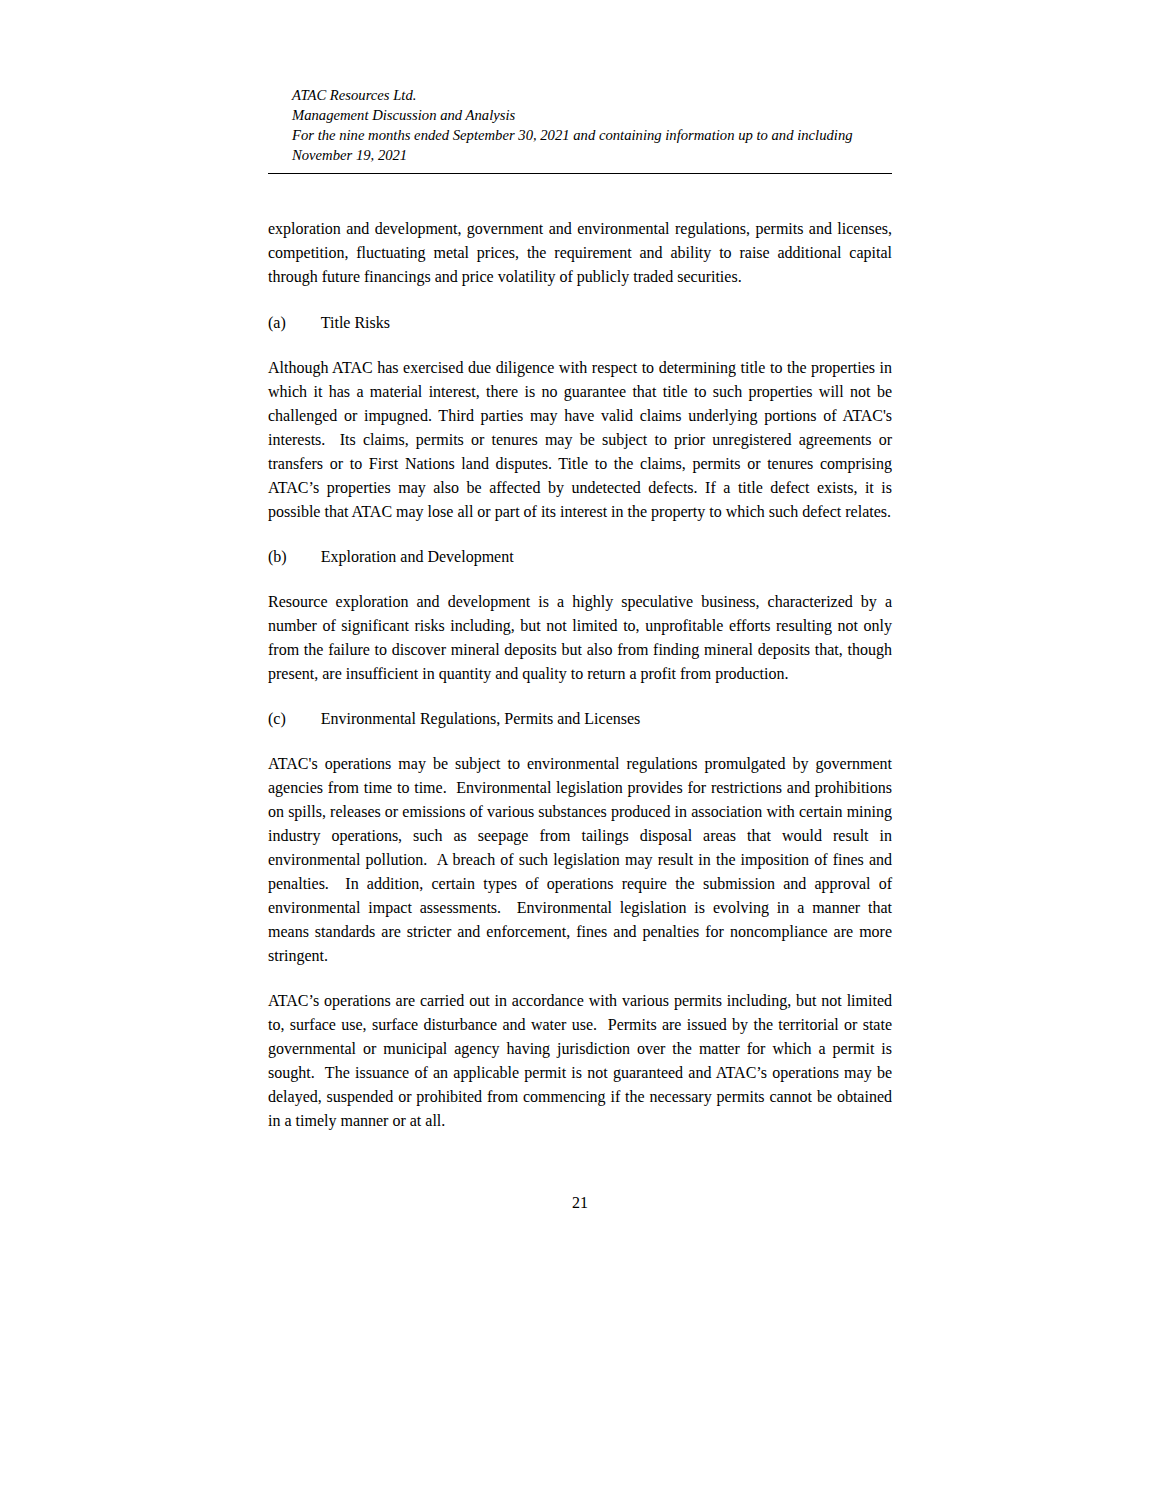ATAC Resources Ltd.
Management Discussion and Analysis
For the nine months ended September 30, 2021 and containing information up to and including November 19, 2021
exploration and development, government and environmental regulations, permits and licenses, competition, fluctuating metal prices, the requirement and ability to raise additional capital through future financings and price volatility of publicly traded securities.
(a) Title Risks
Although ATAC has exercised due diligence with respect to determining title to the properties in which it has a material interest, there is no guarantee that title to such properties will not be challenged or impugned. Third parties may have valid claims underlying portions of ATAC's interests. Its claims, permits or tenures may be subject to prior unregistered agreements or transfers or to First Nations land disputes. Title to the claims, permits or tenures comprising ATAC’s properties may also be affected by undetected defects. If a title defect exists, it is possible that ATAC may lose all or part of its interest in the property to which such defect relates.
(b) Exploration and Development
Resource exploration and development is a highly speculative business, characterized by a number of significant risks including, but not limited to, unprofitable efforts resulting not only from the failure to discover mineral deposits but also from finding mineral deposits that, though present, are insufficient in quantity and quality to return a profit from production.
(c) Environmental Regulations, Permits and Licenses
ATAC's operations may be subject to environmental regulations promulgated by government agencies from time to time. Environmental legislation provides for restrictions and prohibitions on spills, releases or emissions of various substances produced in association with certain mining industry operations, such as seepage from tailings disposal areas that would result in environmental pollution. A breach of such legislation may result in the imposition of fines and penalties. In addition, certain types of operations require the submission and approval of environmental impact assessments. Environmental legislation is evolving in a manner that means standards are stricter and enforcement, fines and penalties for noncompliance are more stringent.
ATAC’s operations are carried out in accordance with various permits including, but not limited to, surface use, surface disturbance and water use. Permits are issued by the territorial or state governmental or municipal agency having jurisdiction over the matter for which a permit is sought. The issuance of an applicable permit is not guaranteed and ATAC’s operations may be delayed, suspended or prohibited from commencing if the necessary permits cannot be obtained in a timely manner or at all.
21